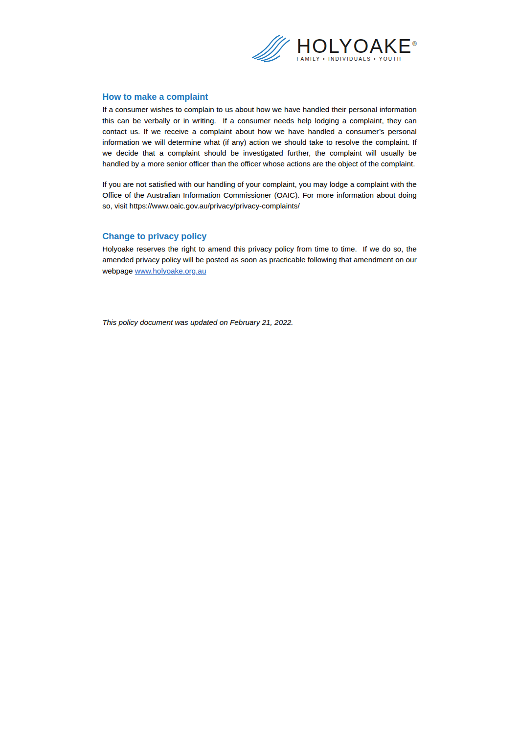HOLYOAKE®
FAMILY • INDIVIDUALS • YOUTH
How to make a complaint
If a consumer wishes to complain to us about how we have handled their personal information this can be verbally or in writing. If a consumer needs help lodging a complaint, they can contact us. If we receive a complaint about how we have handled a consumer’s personal information we will determine what (if any) action we should take to resolve the complaint. If we decide that a complaint should be investigated further, the complaint will usually be handled by a more senior officer than the officer whose actions are the object of the complaint.
If you are not satisfied with our handling of your complaint, you may lodge a complaint with the Office of the Australian Information Commissioner (OAIC). For more information about doing so, visit https://www.oaic.gov.au/privacy/privacy-complaints/
Change to privacy policy
Holyoake reserves the right to amend this privacy policy from time to time. If we do so, the amended privacy policy will be posted as soon as practicable following that amendment on our webpage www.holyoake.org.au
This policy document was updated on February 21, 2022.